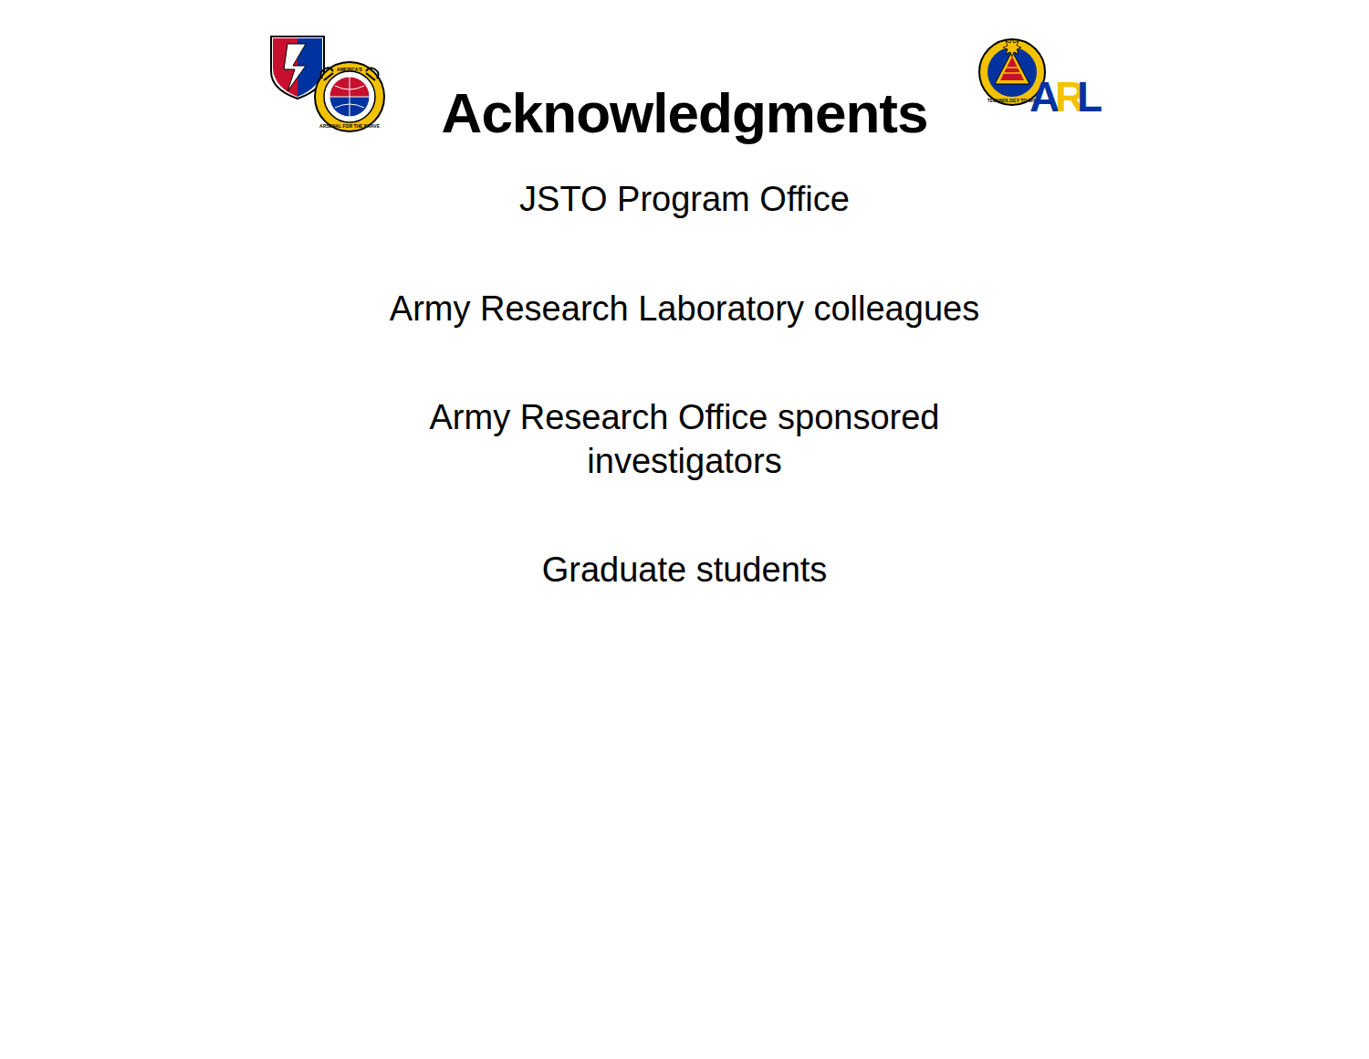AMERICA'S ARSENAL FOR THE BRAVE
TECHNOLOGY TO WIN
A R L
Acknowledgments
JSTO Program Office
Army Research Laboratory colleagues
Army Research Office sponsored
investigators
Graduate students